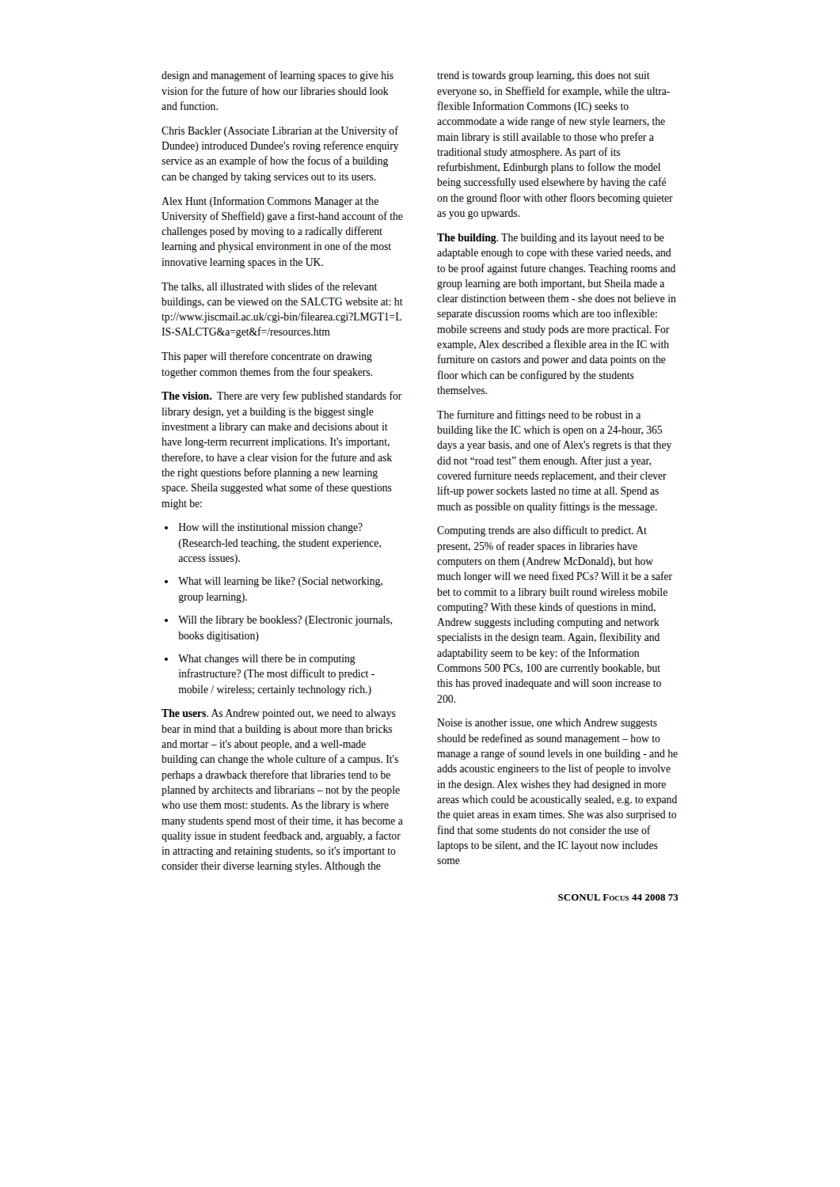design and management of learning spaces to give his vision for the future of how our libraries should look and function.
Chris Backler (Associate Librarian at the University of Dundee) introduced Dundee's roving reference enquiry service as an example of how the focus of a building can be changed by taking services out to its users.
Alex Hunt (Information Commons Manager at the University of Sheffield) gave a first-hand account of the challenges posed by moving to a radically different learning and physical environment in one of the most innovative learning spaces in the UK.
The talks, all illustrated with slides of the relevant buildings, can be viewed on the SALCTG website at: http://www.jiscmail.ac.uk/cgi-bin/filearea.cgi?LMGT1=LIS-SALCTG&a=get&f=/resources.htm
This paper will therefore concentrate on drawing together common themes from the four speakers.
The vision. There are very few published standards for library design, yet a building is the biggest single investment a library can make and decisions about it have long-term recurrent implications. It's important, therefore, to have a clear vision for the future and ask the right questions before planning a new learning space. Sheila suggested what some of these questions might be:
How will the institutional mission change? (Research-led teaching, the student experience, access issues).
What will learning be like? (Social networking, group learning).
Will the library be bookless? (Electronic journals, books digitisation)
What changes will there be in computing infrastructure? (The most difficult to predict - mobile / wireless; certainly technology rich.)
The users. As Andrew pointed out, we need to always bear in mind that a building is about more than bricks and mortar – it's about people, and a well-made building can change the whole culture of a campus. It's perhaps a drawback therefore that libraries tend to be planned by architects and librarians – not by the people who use them most: students. As the library is where many students spend most of their time, it has become a quality issue in student feedback and, arguably, a factor in attracting and retaining students, so it's important to consider their diverse learning styles. Although the trend is towards group learning, this does not suit everyone so, in Sheffield for example, while the ultra-flexible Information Commons (IC) seeks to accommodate a wide range of new style learners, the main library is still available to those who prefer a traditional study atmosphere. As part of its refurbishment, Edinburgh plans to follow the model being successfully used elsewhere by having the café on the ground floor with other floors becoming quieter as you go upwards.
The building. The building and its layout need to be adaptable enough to cope with these varied needs, and to be proof against future changes. Teaching rooms and group learning are both important, but Sheila made a clear distinction between them - she does not believe in separate discussion rooms which are too inflexible: mobile screens and study pods are more practical. For example, Alex described a flexible area in the IC with furniture on castors and power and data points on the floor which can be configured by the students themselves.
The furniture and fittings need to be robust in a building like the IC which is open on a 24-hour, 365 days a year basis, and one of Alex's regrets is that they did not “road test” them enough. After just a year, covered furniture needs replacement, and their clever lift-up power sockets lasted no time at all. Spend as much as possible on quality fittings is the message.
Computing trends are also difficult to predict. At present, 25% of reader spaces in libraries have computers on them (Andrew McDonald), but how much longer will we need fixed PCs? Will it be a safer bet to commit to a library built round wireless mobile computing? With these kinds of questions in mind, Andrew suggests including computing and network specialists in the design team. Again, flexibility and adaptability seem to be key: of the Information Commons 500 PCs, 100 are currently bookable, but this has proved inadequate and will soon increase to 200.
Noise is another issue, one which Andrew suggests should be redefined as sound management – how to manage a range of sound levels in one building - and he adds acoustic engineers to the list of people to involve in the design. Alex wishes they had designed in more areas which could be acoustically sealed, e.g. to expand the quiet areas in exam times. She was also surprised to find that some students do not consider the use of laptops to be silent, and the IC layout now includes some
SCONUL Focus 44 2008 73